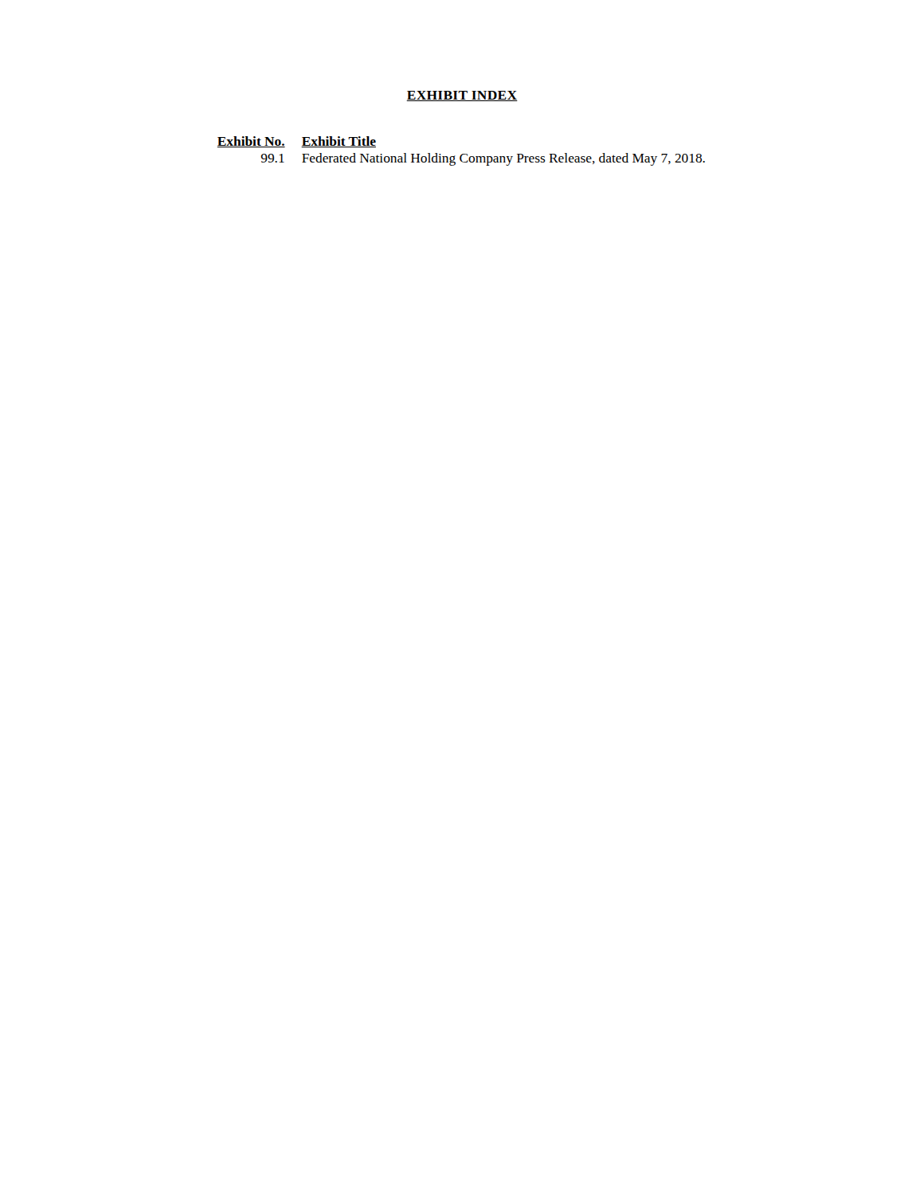EXHIBIT INDEX
| Exhibit No. | Exhibit Title |
| --- | --- |
| 99.1 | Federated National Holding Company Press Release, dated May 7, 2018. |